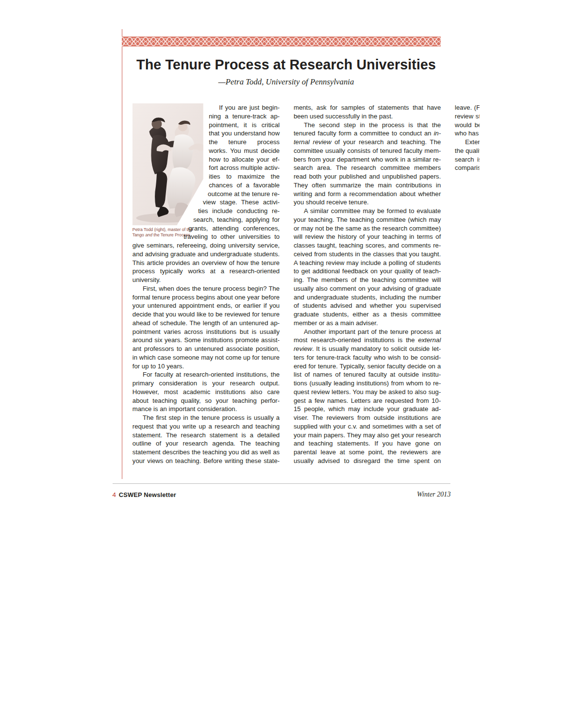The Tenure Process at Research Universities
—Petra Todd, University of Pennsylvania
Petra Todd (right), master of the Tango and the Tenure Process.
If you are just beginning a tenure-track appointment, it is critical that you understand how the tenure process works. You must decide how to allocate your effort across multiple activities to maximize the chances of a favorable outcome at the tenure review stage. These activities include conducting research, teaching, applying for grants, attending conferences, traveling to other universities to give seminars, refereeing, doing university service, and advising graduate and undergraduate students. This article provides an overview of how the tenure process typically works at a research-oriented university.
First, when does the tenure process begin? The formal tenure process begins about one year before your untenured appointment ends, or earlier if you decide that you would like to be reviewed for tenure ahead of schedule. The length of an untenured appointment varies across institutions but is usually around six years. Some institutions promote assistant professors to an untenured associate position, in which case someone may not come up for tenure for up to 10 years.
For faculty at research-oriented institutions, the primary consideration is your research output. However, most academic institutions also care about teaching quality, so your teaching performance is an important consideration.
The first step in the tenure process is usually a request that you write up a research and teaching statement. The research statement is a detailed outline of your research agenda. The teaching statement describes the teaching you did as well as your views on teaching. Before writing these statements, ask for samples of statements that have been used successfully in the past.
The second step in the process is that the tenured faculty form a committee to conduct an internal review of your research and teaching. The committee usually consists of tenured faculty members from your department who work in a similar research area. The research committee members read both your published and unpublished papers. They often summarize the main contributions in writing and form a recommendation about whether you should receive tenure.
A similar committee may be formed to evaluate your teaching. The teaching committee (which may or may not be the same as the research committee) will review the history of your teaching in terms of classes taught, teaching scores, and comments received from students in the classes that you taught. A teaching review may include a polling of students to get additional feedback on your quality of teaching. The members of the teaching committee will usually also comment on your advising of graduate and undergraduate students, including the number of students advised and whether you supervised graduate students, either as a thesis committee member or as a main adviser.
Another important part of the tenure process at most research-oriented institutions is the external review. It is usually mandatory to solicit outside letters for tenure-track faculty who wish to be considered for tenure. Typically, senior faculty decide on a list of names of tenured faculty at outside institutions (usually leading institutions) from whom to request review letters. You may be asked to also suggest a few names. Letters are requested from 10-15 people, which may include your graduate adviser. The reviewers from outside institutions are supplied with your c.v. and sometimes with a set of your main papers. They may also get your research and teaching statements. If you have gone on parental leave at some point, the reviewers are usually advised to disregard the time spent on leave. (For example, someone who is at the tenure review stage after seven years with one year leave would be regarded in the same way as someone who has been out for six years.)
External reviewers are asked to comment on the quality of your research, the impact that your research is having on the profession, and to make comparisons
4 CSWEP Newsletter
Winter 2013